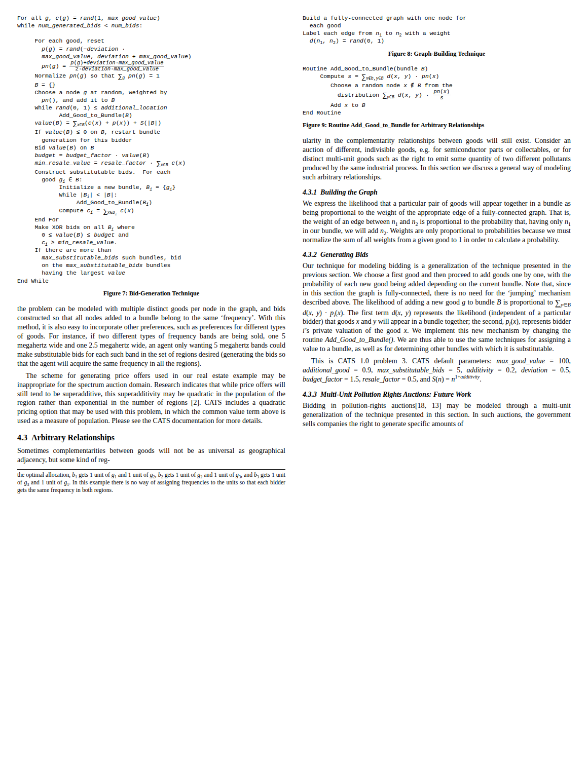For all g, c(g) = rand(1, max_good_value)
While num_generated_bids < num_bids:

     For each good, reset
       p(g) = rand(−deviation ·
       max_good_value, deviation + max_good_value)
       pn(g) = p(g)+deviation·max_good_value 2·deviation·max_good_value
     Normalize pn(g) so that ∑g pn(g) = 1
     B = {}
     Choose a node g at random, weighted by
       pn(), and add it to B
     While rand(0, 1) ≤ additional_location
            Add_Good_to_Bundle(B)
     value(B) = ∑x∈B(c(x) + p(x)) + S(|B|)
     If value(B) ≤ 0 on B, restart bundle
       generation for this bidder
     Bid value(B) on B
     budget = budget_factor · value(B)
     min_resale_value = resale_factor · ∑x∈B c(x)
     Construct substitutable bids.  For each
       good gi ∈ B:
            Initialize a new bundle, Bi = {gi}
            While |Bi| < |B|:
                 Add_Good_to_Bundle(Bi)
            Compute ci = ∑x∈Bi c(x)
     End For
     Make XOR bids on all Bi where
       0 ≤ value(B) ≤ budget and
       ci ≥ min_resale_value.
     If there are more than
       max_substitutable_bids such bundles, bid
       on the max_substitutable_bids bundles
       having the largest value
End While
Figure 7: Bid-Generation Technique
the problem can be modeled with multiple distinct goods per node in the graph, and bids constructed so that all nodes added to a bundle belong to the same ‘frequency’. With this method, it is also easy to incorporate other preferences, such as preferences for different types of goods. For instance, if two different types of frequency bands are being sold, one 5 megahertz wide and one 2.5 megahertz wide, an agent only wanting 5 megahertz bands could make substitutable bids for each such band in the set of regions desired (generating the bids so that the agent will acquire the same frequency in all the regions).
The scheme for generating price offers used in our real estate example may be inappropriate for the spectrum auction domain. Research indicates that while price offers will still tend to be superadditive, this superadditivity may be quadratic in the population of the region rather than exponential in the number of regions [2]. CATS includes a quadratic pricing option that may be used with this problem, in which the common value term above is used as a measure of population. Please see the CATS documentation for more details.
4.3 Arbitrary Relationships
Sometimes complementarities between goods will not be as universal as geographical adjacency, but some kind of reg-
the optimal allocation, b1 gets 1 unit of g1 and 1 unit of g2, b2 gets 1 unit of g2 and 1 unit of g3, and b3 gets 1 unit of g3 and 1 unit of g1. In this example there is no way of assigning frequencies to the units so that each bidder gets the same frequency in both regions.
Build a fully-connected graph with one node for
  each good
Label each edge from n1 to n2 with a weight
  d(n1, n2) = rand(0, 1)
Figure 8: Graph-Building Technique
Routine Add_Good_to_Bundle(bundle B)
     Compute s = ∑x∉b,y∈B d(x, y) · pn(x)
        Choose a random node x ∉ B from the
          distribution ∑y∈B d(x, y) · pn(x) s
        Add x to B
End Routine
Figure 9: Routine Add_Good_to_Bundle for Arbitrary Relationships
ularity in the complementarity relationships between goods will still exist. Consider an auction of different, indivisible goods, e.g. for semiconductor parts or collectables, or for distinct multi-unit goods such as the right to emit some quantity of two different pollutants produced by the same industrial process. In this section we discuss a general way of modeling such arbitrary relationships.
4.3.1 Building the Graph
We express the likelihood that a particular pair of goods will appear together in a bundle as being proportional to the weight of the appropriate edge of a fully-connected graph. That is, the weight of an edge between n1 and n2 is proportional to the probability that, having only n1 in our bundle, we will add n2. Weights are only proportional to probabilities because we must normalize the sum of all weights from a given good to 1 in order to calculate a probability.
4.3.2 Generating Bids
Our technique for modeling bidding is a generalization of the technique presented in the previous section. We choose a first good and then proceed to add goods one by one, with the probability of each new good being added depending on the current bundle. Note that, since in this section the graph is fully-connected, there is no need for the ‘jumping’ mechanism described above. The likelihood of adding a new good g to bundle B is proportional to ∑y∈B d(x, y) · pi(x). The first term d(x, y) represents the likelihood (independent of a particular bidder) that goods x and y will appear in a bundle together; the second, pi(x), represents bidder i’s private valuation of the good x. We implement this new mechanism by changing the routine Add_Good_to_Bundle(). We are thus able to use the same techniques for assigning a value to a bundle, as well as for determining other bundles with which it is substitutable.
This is CATS 1.0 problem 3. CATS default parameters: max_good_value = 100, additional_good = 0.9, max_substitutable_bids = 5, additivity = 0.2, deviation = 0.5, budget_factor = 1.5, resale_factor = 0.5, and S(n) = n1+additivity.
4.3.3 Multi-Unit Pollution Rights Auctions: Future Work
Bidding in pollution-rights auctions[18, 13] may be modeled through a multi-unit generalization of the technique presented in this section. In such auctions, the government sells companies the right to generate specific amounts of